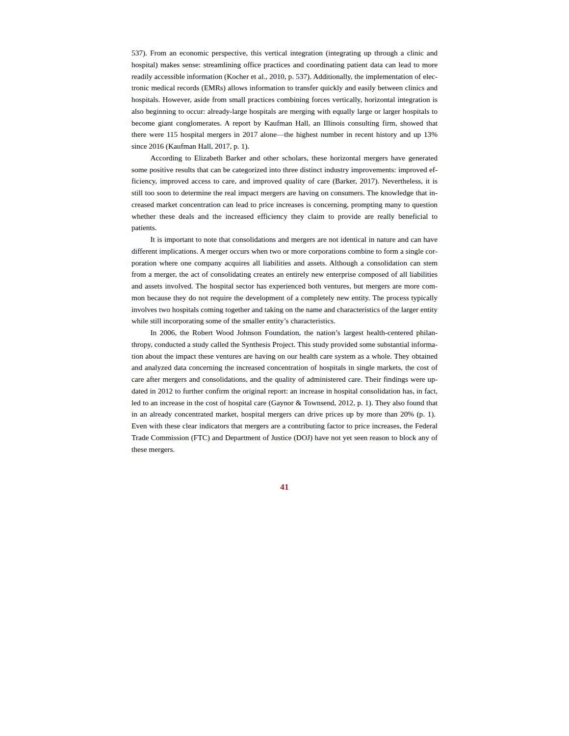537). From an economic perspective, this vertical integration (integrating up through a clinic and hospital) makes sense: streamlining office practices and coordinating patient data can lead to more readily accessible information (Kocher et al., 2010, p. 537). Additionally, the implementation of electronic medical records (EMRs) allows information to transfer quickly and easily between clinics and hospitals. However, aside from small practices combining forces vertically, horizontal integration is also beginning to occur: already-large hospitals are merging with equally large or larger hospitals to become giant conglomerates. A report by Kaufman Hall, an Illinois consulting firm, showed that there were 115 hospital mergers in 2017 alone—the highest number in recent history and up 13% since 2016 (Kaufman Hall, 2017, p. 1).
According to Elizabeth Barker and other scholars, these horizontal mergers have generated some positive results that can be categorized into three distinct industry improvements: improved efficiency, improved access to care, and improved quality of care (Barker, 2017). Nevertheless, it is still too soon to determine the real impact mergers are having on consumers. The knowledge that increased market concentration can lead to price increases is concerning, prompting many to question whether these deals and the increased efficiency they claim to provide are really beneficial to patients.
It is important to note that consolidations and mergers are not identical in nature and can have different implications. A merger occurs when two or more corporations combine to form a single corporation where one company acquires all liabilities and assets. Although a consolidation can stem from a merger, the act of consolidating creates an entirely new enterprise composed of all liabilities and assets involved. The hospital sector has experienced both ventures, but mergers are more common because they do not require the development of a completely new entity. The process typically involves two hospitals coming together and taking on the name and characteristics of the larger entity while still incorporating some of the smaller entity’s characteristics.
In 2006, the Robert Wood Johnson Foundation, the nation’s largest health-centered philanthropy, conducted a study called the Synthesis Project. This study provided some substantial information about the impact these ventures are having on our health care system as a whole. They obtained and analyzed data concerning the increased concentration of hospitals in single markets, the cost of care after mergers and consolidations, and the quality of administered care. Their findings were updated in 2012 to further confirm the original report: an increase in hospital consolidation has, in fact, led to an increase in the cost of hospital care (Gaynor & Townsend, 2012, p. 1). They also found that in an already concentrated market, hospital mergers can drive prices up by more than 20% (p. 1). Even with these clear indicators that mergers are a contributing factor to price increases, the Federal Trade Commission (FTC) and Department of Justice (DOJ) have not yet seen reason to block any of these mergers.
41